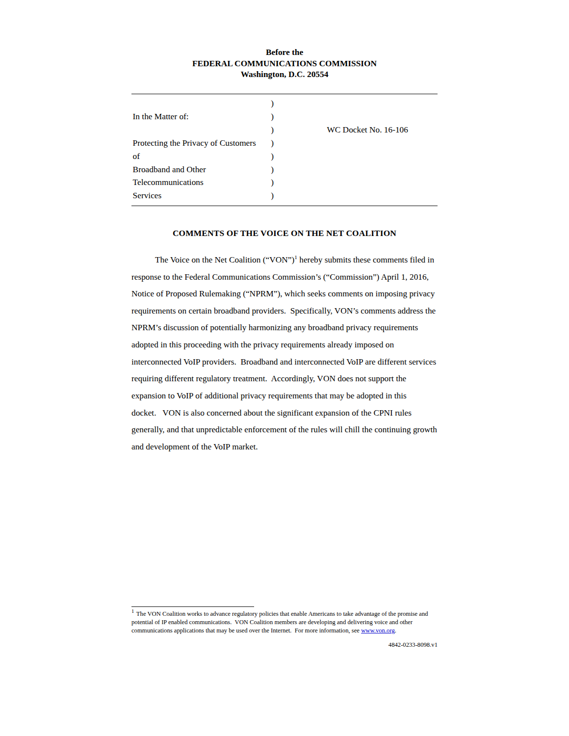Before the FEDERAL COMMUNICATIONS COMMISSION Washington, D.C. 20554
| In the Matter of: Protecting the Privacy of Customers of Broadband and Other Telecommunications Services | ) ) ) ) ) ) ) ) | WC Docket No. 16-106 |
COMMENTS OF THE VOICE ON THE NET COALITION
The Voice on the Net Coalition (“VON”)1 hereby submits these comments filed in response to the Federal Communications Commission’s (“Commission”) April 1, 2016, Notice of Proposed Rulemaking (“NPRM”), which seeks comments on imposing privacy requirements on certain broadband providers. Specifically, VON’s comments address the NPRM’s discussion of potentially harmonizing any broadband privacy requirements adopted in this proceeding with the privacy requirements already imposed on interconnected VoIP providers. Broadband and interconnected VoIP are different services requiring different regulatory treatment. Accordingly, VON does not support the expansion to VoIP of additional privacy requirements that may be adopted in this docket. VON is also concerned about the significant expansion of the CPNI rules generally, and that unpredictable enforcement of the rules will chill the continuing growth and development of the VoIP market.
1 The VON Coalition works to advance regulatory policies that enable Americans to take advantage of the promise and potential of IP enabled communications. VON Coalition members are developing and delivering voice and other communications applications that may be used over the Internet. For more information, see www.von.org.
4842-0233-8098.v1